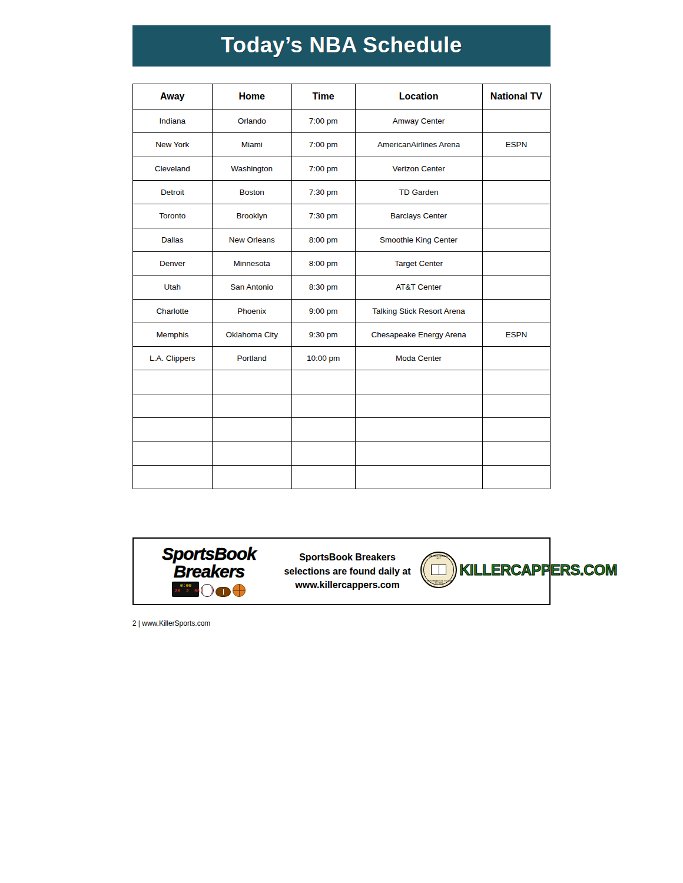Today’s NBA Schedule
| Away | Home | Time | Location | National TV |
| --- | --- | --- | --- | --- |
| Indiana | Orlando | 7:00 pm | Amway Center | |
| New York | Miami | 7:00 pm | AmericanAirlines Arena | ESPN |
| Cleveland | Washington | 7:00 pm | Verizon Center | |
| Detroit | Boston | 7:30 pm | TD Garden | |
| Toronto | Brooklyn | 7:30 pm | Barclays Center | |
| Dallas | New Orleans | 8:00 pm | Smoothie King Center | |
| Denver | Minnesota | 8:00 pm | Target Center | |
| Utah | San Antonio | 8:30 pm | AT&T Center | |
| Charlotte | Phoenix | 9:00 pm | Talking Stick Resort Arena | |
| Memphis | Oklahoma City | 9:30 pm | Chesapeake Energy Arena | ESPN |
| L.A. Clippers | Portland | 10:00 pm | Moda Center | |
SportsBook Breakers
0:00
28 2 00
SportsBook Breakers
selections are found daily at
www.killercappers.com
NOSTRA DOCTRINA OPTIMA EST
THE INFORMATION YOU NEED TO WIN
KILLERCAPPERS.COM
2 | www.KillerSports.com